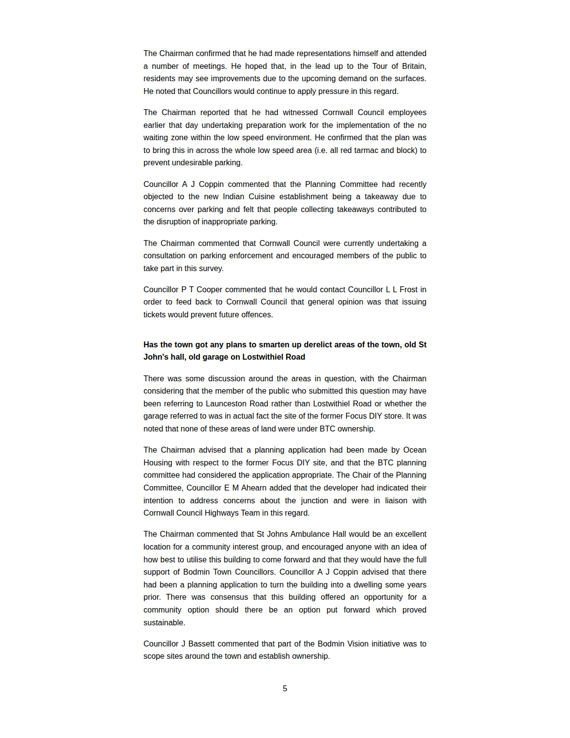The Chairman confirmed that he had made representations himself and attended a number of meetings. He hoped that, in the lead up to the Tour of Britain, residents may see improvements due to the upcoming demand on the surfaces. He noted that Councillors would continue to apply pressure in this regard.
The Chairman reported that he had witnessed Cornwall Council employees earlier that day undertaking preparation work for the implementation of the no waiting zone within the low speed environment. He confirmed that the plan was to bring this in across the whole low speed area (i.e. all red tarmac and block) to prevent undesirable parking.
Councillor A J Coppin commented that the Planning Committee had recently objected to the new Indian Cuisine establishment being a takeaway due to concerns over parking and felt that people collecting takeaways contributed to the disruption of inappropriate parking.
The Chairman commented that Cornwall Council were currently undertaking a consultation on parking enforcement and encouraged members of the public to take part in this survey.
Councillor P T Cooper commented that he would contact Councillor L L Frost in order to feed back to Cornwall Council that general opinion was that issuing tickets would prevent future offences.
Has the town got any plans to smarten up derelict areas of the town, old St John's hall, old garage on Lostwithiel Road
There was some discussion around the areas in question, with the Chairman considering that the member of the public who submitted this question may have been referring to Launceston Road rather than Lostwithiel Road or whether the garage referred to was in actual fact the site of the former Focus DIY store. It was noted that none of these areas of land were under BTC ownership.
The Chairman advised that a planning application had been made by Ocean Housing with respect to the former Focus DIY site, and that the BTC planning committee had considered the application appropriate. The Chair of the Planning Committee, Councillor E M Ahearn added that the developer had indicated their intention to address concerns about the junction and were in liaison with Cornwall Council Highways Team in this regard.
The Chairman commented that St Johns Ambulance Hall would be an excellent location for a community interest group, and encouraged anyone with an idea of how best to utilise this building to come forward and that they would have the full support of Bodmin Town Councillors. Councillor A J Coppin advised that there had been a planning application to turn the building into a dwelling some years prior. There was consensus that this building offered an opportunity for a community option should there be an option put forward which proved sustainable.
Councillor J Bassett commented that part of the Bodmin Vision initiative was to scope sites around the town and establish ownership.
5